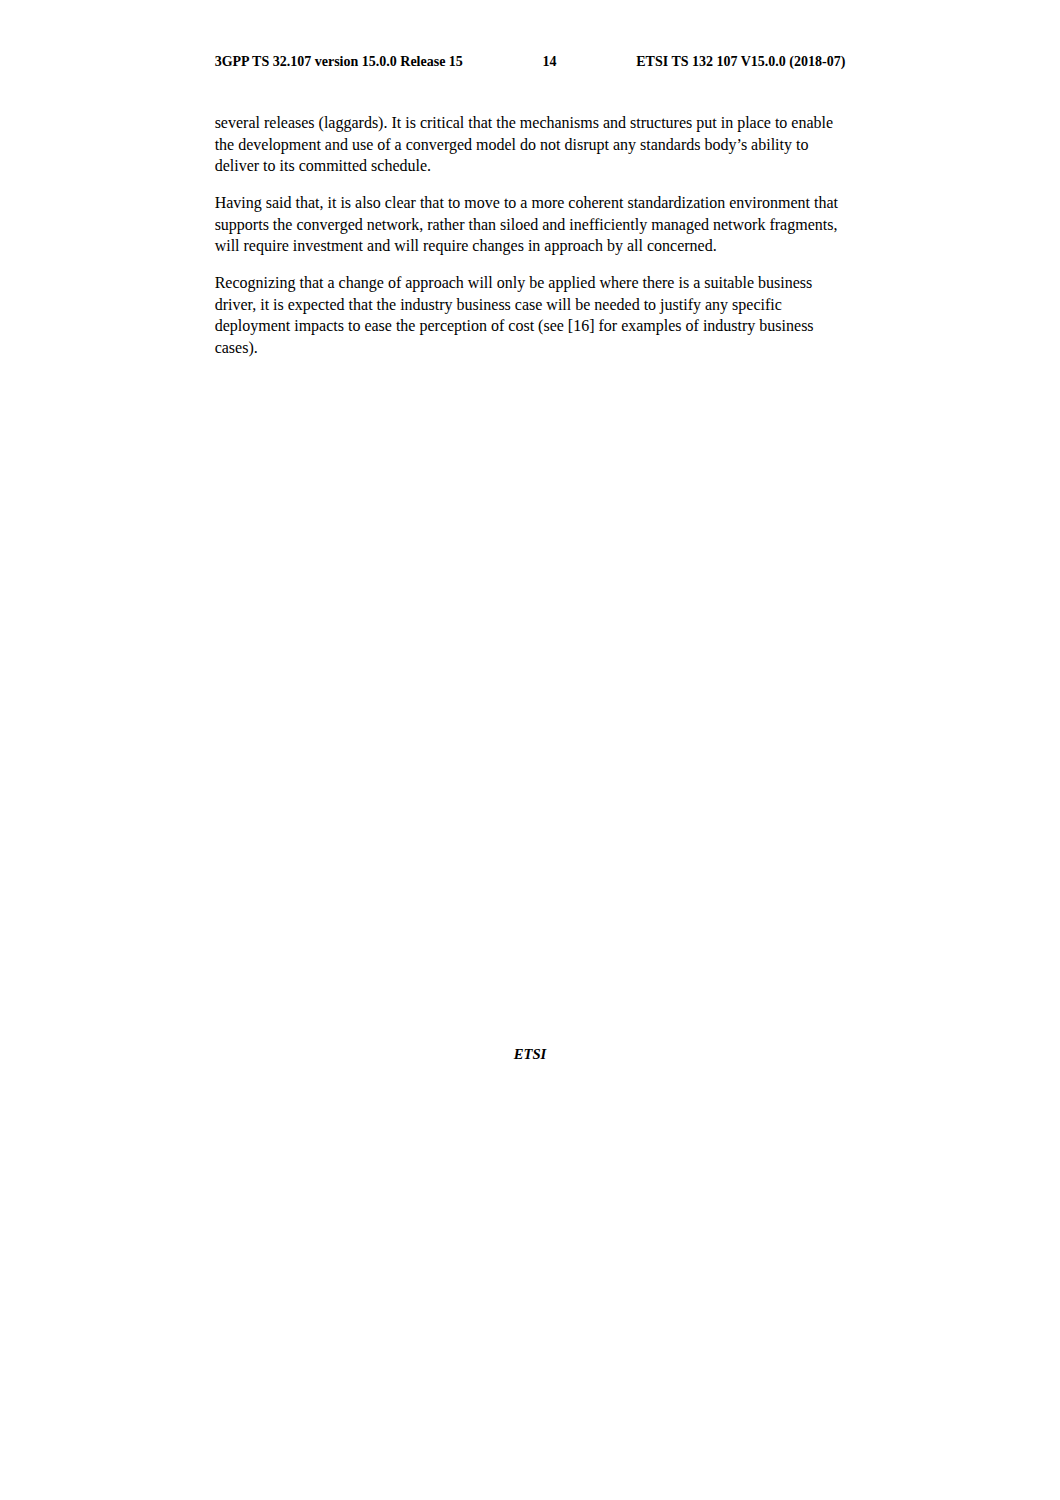3GPP TS 32.107 version 15.0.0 Release 15 14 ETSI TS 132 107 V15.0.0 (2018-07)
several releases (laggards). It is critical that the mechanisms and structures put in place to enable the development and use of a converged model do not disrupt any standards body’s ability to deliver to its committed schedule.
Having said that, it is also clear that to move to a more coherent standardization environment that supports the converged network, rather than siloed and inefficiently managed network fragments, will require investment and will require changes in approach by all concerned.
Recognizing that a change of approach will only be applied where there is a suitable business driver, it is expected that the industry business case will be needed to justify any specific deployment impacts to ease the perception of cost (see [16] for examples of industry business cases).
ETSI